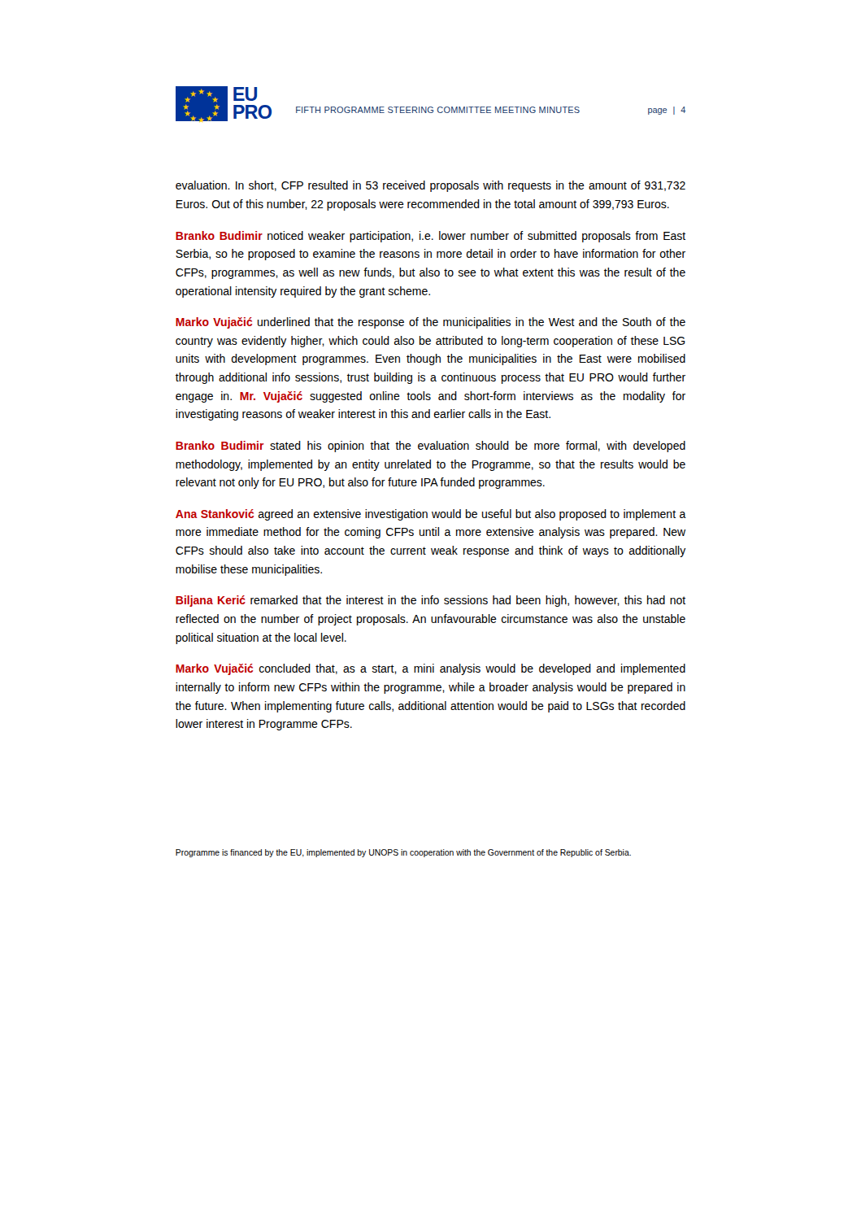★ ★ ★ ★ ★ ★ ★ ★ ★ ★ ★ ★
EU PRO
FIFTH PROGRAMME STEERING COMMITTEE MEETING MINUTES
page | 4
evaluation. In short, CFP resulted in 53 received proposals with requests in the amount of 931,732 Euros. Out of this number, 22 proposals were recommended in the total amount of 399,793 Euros.
Branko Budimir noticed weaker participation, i.e. lower number of submitted proposals from East Serbia, so he proposed to examine the reasons in more detail in order to have information for other CFPs, programmes, as well as new funds, but also to see to what extent this was the result of the operational intensity required by the grant scheme.
Marko Vujačić underlined that the response of the municipalities in the West and the South of the country was evidently higher, which could also be attributed to long-term cooperation of these LSG units with development programmes. Even though the municipalities in the East were mobilised through additional info sessions, trust building is a continuous process that EU PRO would further engage in. Mr. Vujačić suggested online tools and short-form interviews as the modality for investigating reasons of weaker interest in this and earlier calls in the East.
Branko Budimir stated his opinion that the evaluation should be more formal, with developed methodology, implemented by an entity unrelated to the Programme, so that the results would be relevant not only for EU PRO, but also for future IPA funded programmes.
Ana Stanković agreed an extensive investigation would be useful but also proposed to implement a more immediate method for the coming CFPs until a more extensive analysis was prepared. New CFPs should also take into account the current weak response and think of ways to additionally mobilise these municipalities.
Biljana Kerić remarked that the interest in the info sessions had been high, however, this had not reflected on the number of project proposals. An unfavourable circumstance was also the unstable political situation at the local level.
Marko Vujačić concluded that, as a start, a mini analysis would be developed and implemented internally to inform new CFPs within the programme, while a broader analysis would be prepared in the future. When implementing future calls, additional attention would be paid to LSGs that recorded lower interest in Programme CFPs.
Programme is financed by the EU, implemented by UNOPS in cooperation with the Government of the Republic of Serbia.